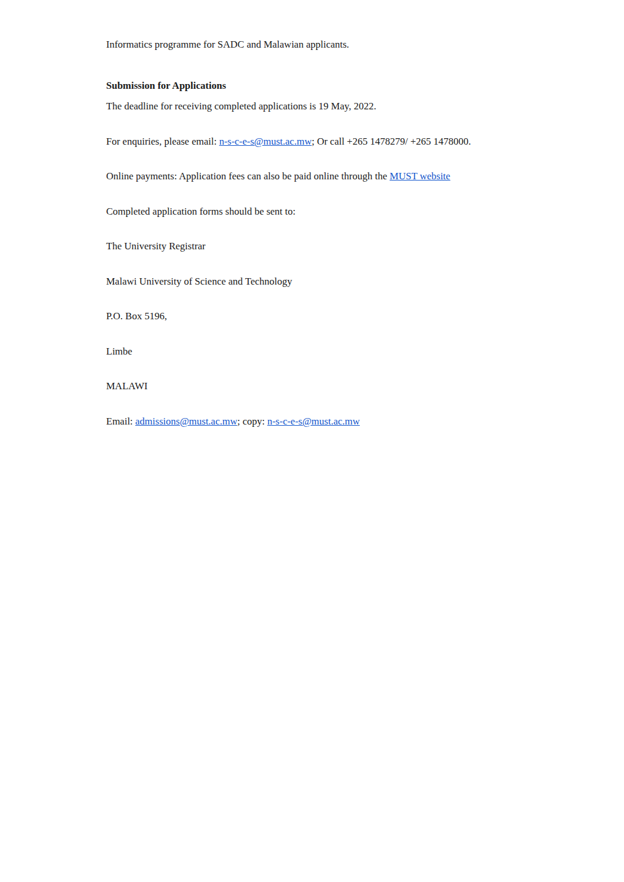Informatics programme for SADC and Malawian applicants.
Submission for Applications
The deadline for receiving completed applications is 19 May, 2022.
For enquiries, please email: n-s-c-e-s@must.ac.mw; Or call +265 1478279/ +265 1478000.
Online payments: Application fees can also be paid online through the MUST website
Completed application forms should be sent to:
The University Registrar
Malawi University of Science and Technology
P.O. Box 5196,
Limbe
MALAWI
Email: admissions@must.ac.mw; copy: n-s-c-e-s@must.ac.mw